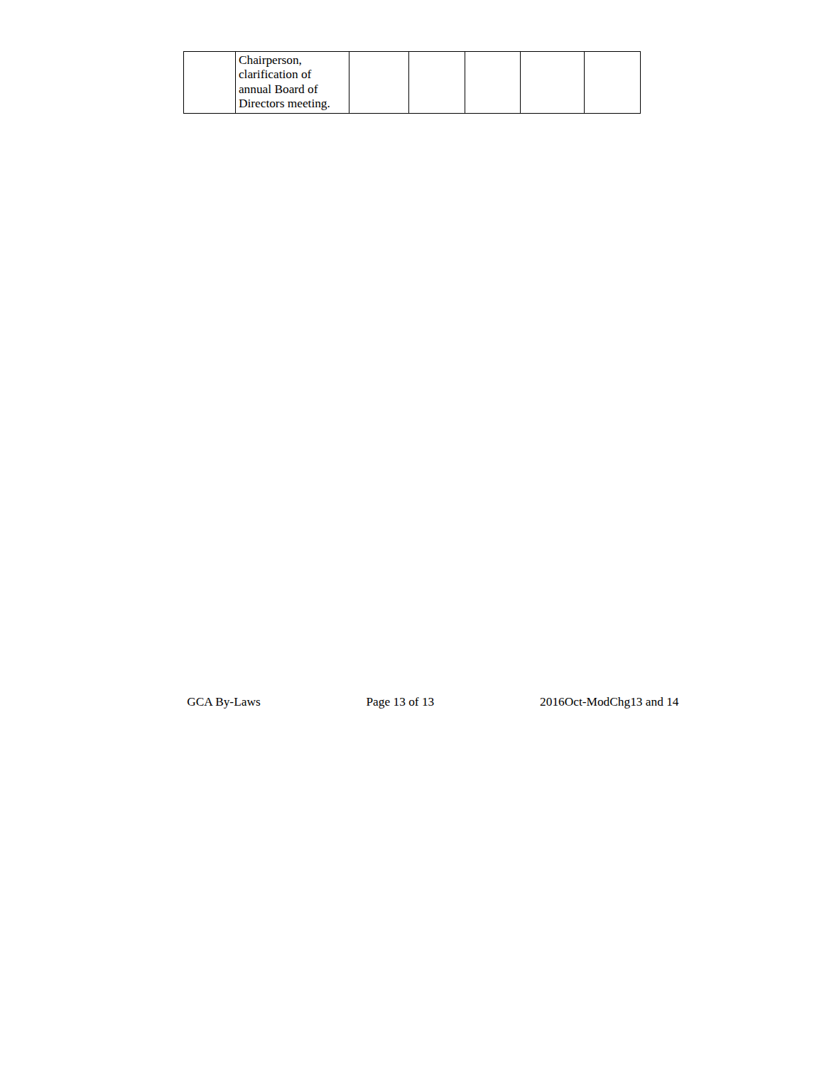| | Chairperson, clarification of annual Board of Directors meeting. | | | | | |
GCA By-Laws
Page 13 of 13
2016Oct-ModChg13 and 14